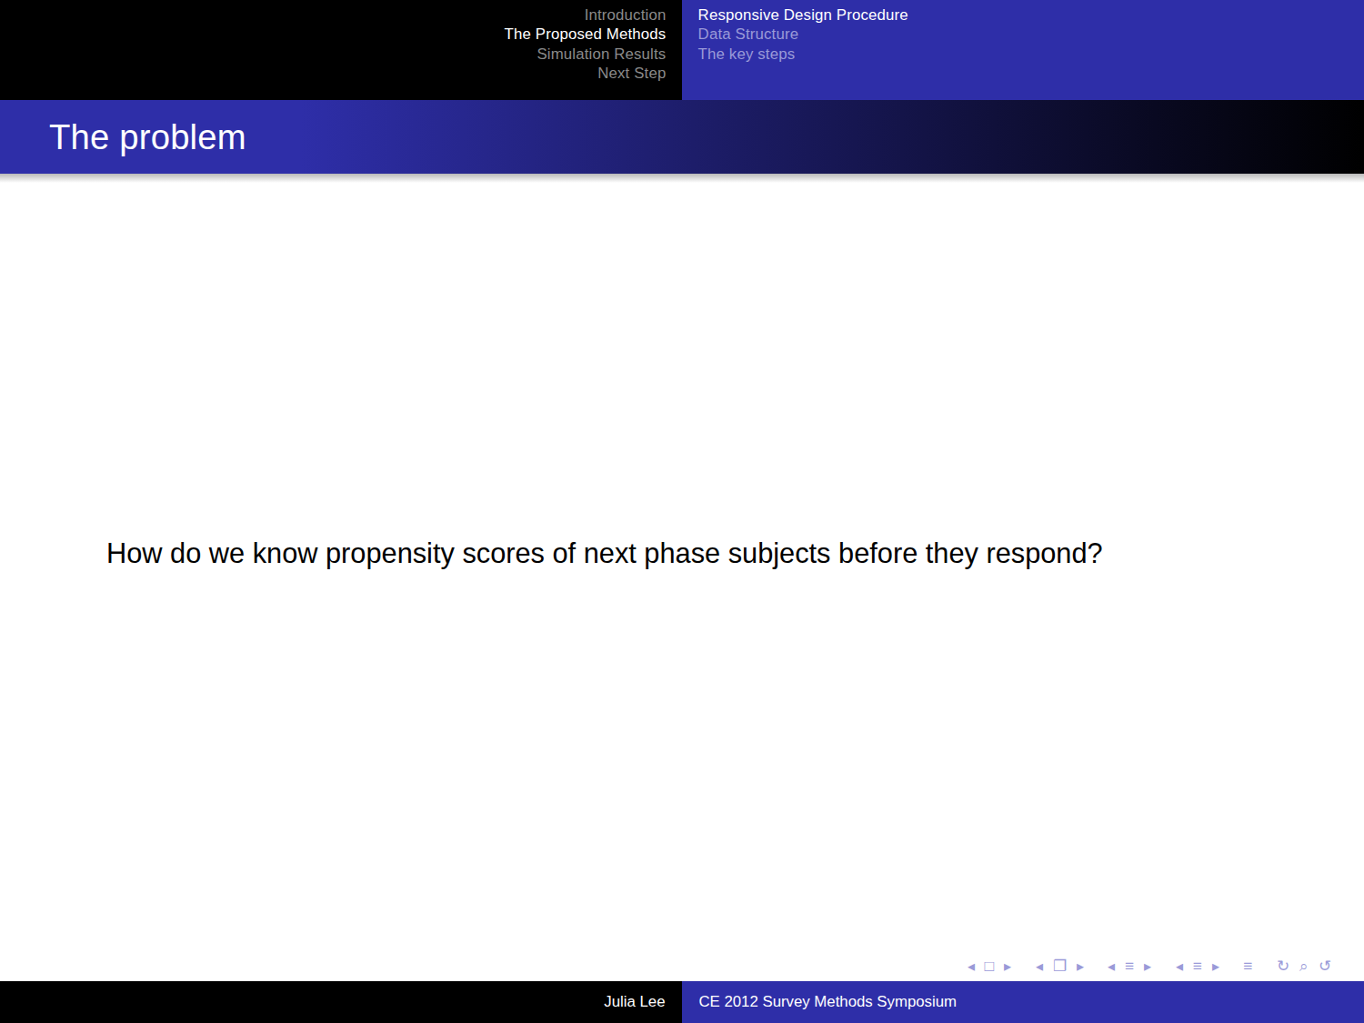Introduction
The Proposed Methods
Simulation Results
Next Step
Responsive Design Procedure
Data Structure
The key steps
The problem
How do we know propensity scores of next phase subjects before they respond?
◂ □ ▸ ◂ ❐ ▸ ◂ ≡ ▸ ◂ ≡ ▸ ≡ ↻ ⌕ ↺
Julia Lee
CE 2012 Survey Methods Symposium